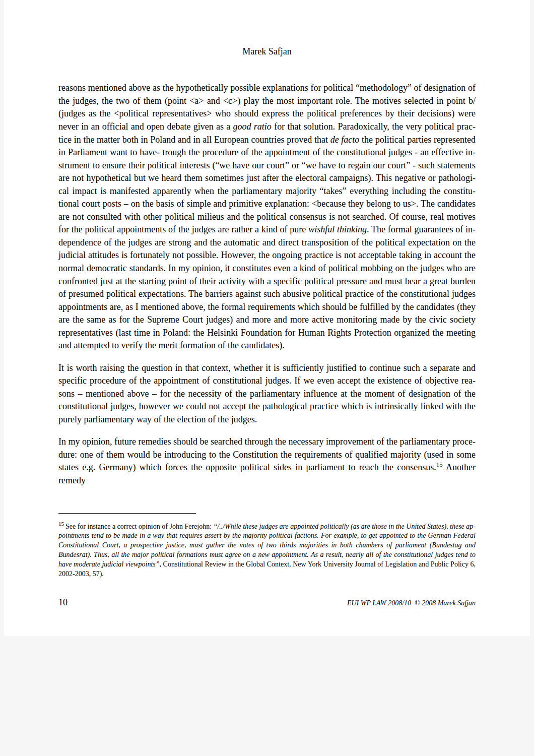Marek Safjan
reasons mentioned above as the hypothetically possible explanations for political “methodology” of designation of the judges, the two of them (point <a> and <c>) play the most important role. The motives selected in point b/ (judges as the <political representatives> who should express the political preferences by their decisions) were never in an official and open debate given as a good ratio for that solution. Paradoxically, the very political practice in the matter both in Poland and in all European countries proved that de facto the political parties represented in Parliament want to have- trough the procedure of the appointment of the constitutional judges - an effective instrument to ensure their political interests (“we have our court” or “we have to regain our court” - such statements are not hypothetical but we heard them sometimes just after the electoral campaigns). This negative or pathological impact is manifested apparently when the parliamentary majority “takes” everything including the constitutional court posts – on the basis of simple and primitive explanation: <because they belong to us>. The candidates are not consulted with other political milieus and the political consensus is not searched. Of course, real motives for the political appointments of the judges are rather a kind of pure wishful thinking. The formal guarantees of independence of the judges are strong and the automatic and direct transposition of the political expectation on the judicial attitudes is fortunately not possible. However, the ongoing practice is not acceptable taking in account the normal democratic standards. In my opinion, it constitutes even a kind of political mobbing on the judges who are confronted just at the starting point of their activity with a specific political pressure and must bear a great burden of presumed political expectations. The barriers against such abusive political practice of the constitutional judges appointments are, as I mentioned above, the formal requirements which should be fulfilled by the candidates (they are the same as for the Supreme Court judges) and more and more active monitoring made by the civic society representatives (last time in Poland: the Helsinki Foundation for Human Rights Protection organized the meeting and attempted to verify the merit formation of the candidates).
It is worth raising the question in that context, whether it is sufficiently justified to continue such a separate and specific procedure of the appointment of constitutional judges. If we even accept the existence of objective reasons – mentioned above – for the necessity of the parliamentary influence at the moment of designation of the constitutional judges, however we could not accept the pathological practice which is intrinsically linked with the purely parliamentary way of the election of the judges.
In my opinion, future remedies should be searched through the necessary improvement of the parliamentary procedure: one of them would be introducing to the Constitution the requirements of qualified majority (used in some states e.g. Germany) which forces the opposite political sides in parliament to reach the consensus.15 Another remedy
15 See for instance a correct opinion of John Ferejohn: “/../While these judges are appointed politically (as are those in the United States), these appointments tend to be made in a way that requires assert by the majority political factions. For example, to get appointed to the German Federal Constitutional Court, a prospective justice, must gather the votes of two thirds majorities in both chambers of parliament (Bundestag and Bundesrat). Thus, all the major political formations must agree on a new appointment. As a result, nearly all of the constitutional judges tend to have moderate judicial viewpoints”, Constitutional Review in the Global Context, New York University Journal of Legislation and Public Policy 6, 2002-2003, 57).
10 EUI WP LAW 2008/10 © 2008 Marek Safjan